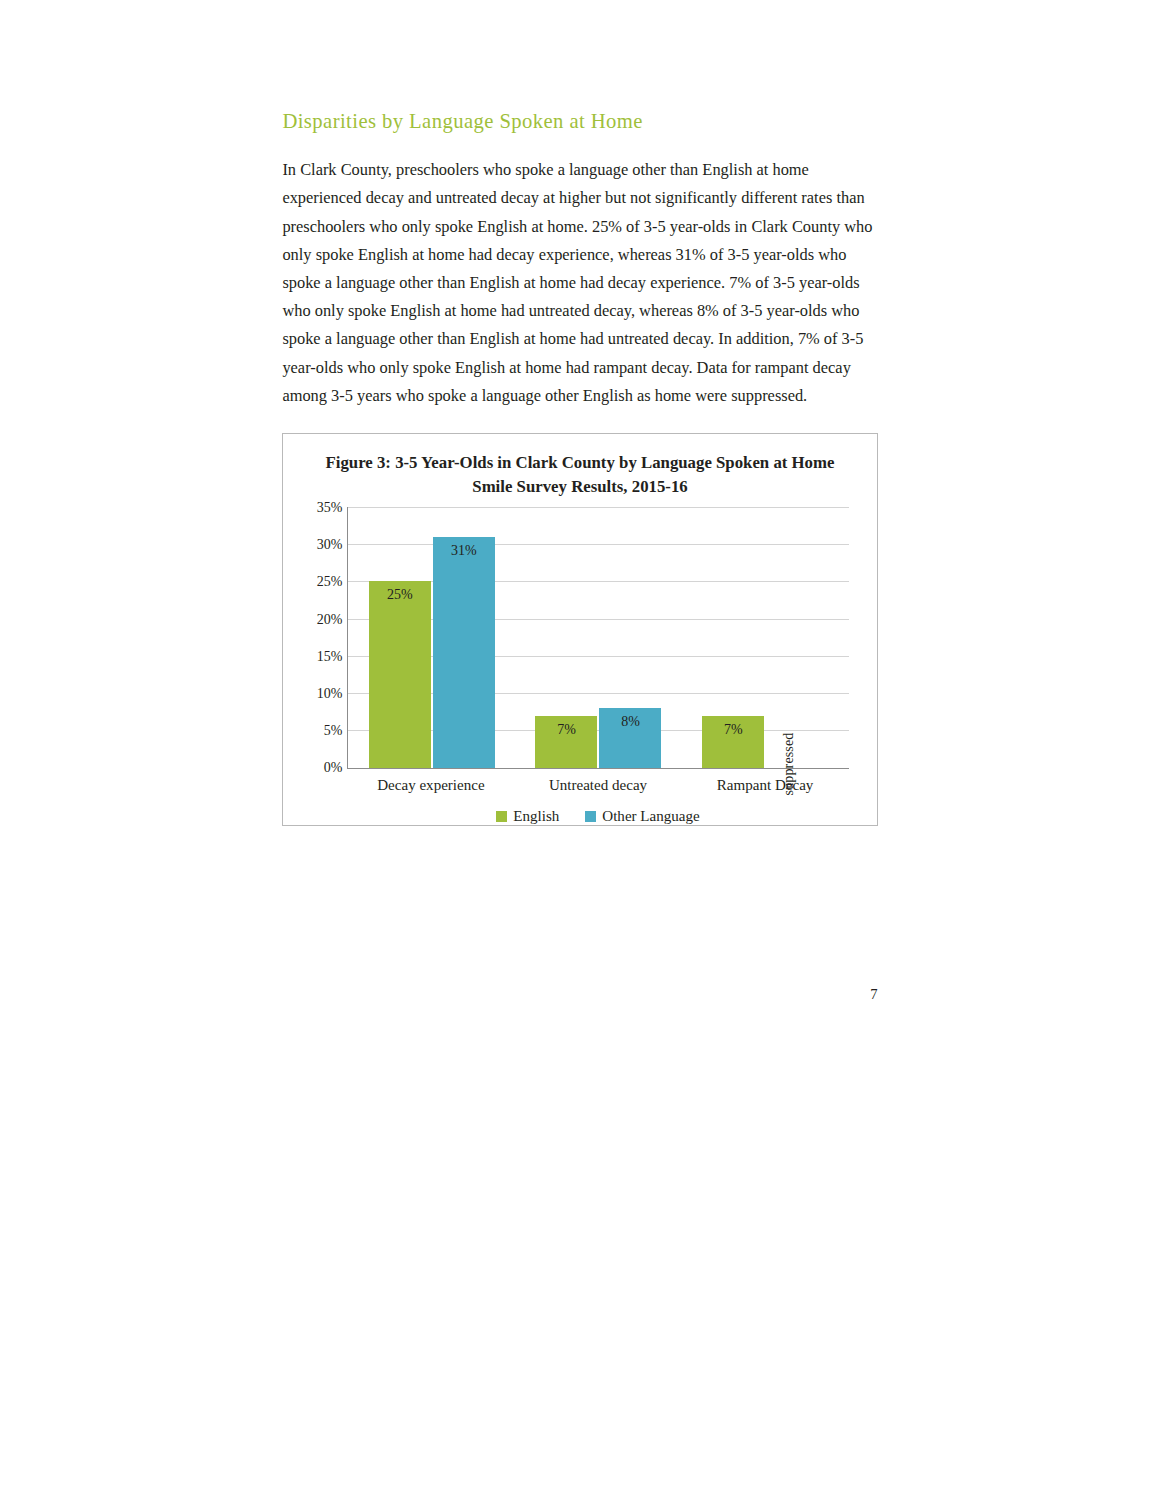Disparities by Language Spoken at Home
In Clark County, preschoolers who spoke a language other than English at home experienced decay and untreated decay at higher but not significantly different rates than preschoolers who only spoke English at home. 25% of 3-5 year-olds in Clark County who only spoke English at home had decay experience, whereas 31% of 3-5 year-olds who spoke a language other than English at home had decay experience. 7% of 3-5 year-olds who only spoke English at home had untreated decay, whereas 8% of 3-5 year-olds who spoke a language other than English at home had untreated decay. In addition, 7% of 3-5 year-olds who only spoke English at home had rampant decay. Data for rampant decay among 3-5 years who spoke a language other English as home were suppressed.
Figure 3: 3-5 Year-Olds in Clark County by Language Spoken at Home
Smile Survey Results, 2015-16
35%
30%
25%
20%
15%
10%
5%
0%
25%
31%
7%
8%
7%
suppressed
Decay experience
Untreated decay
Rampant Decay
English
Other Language
7